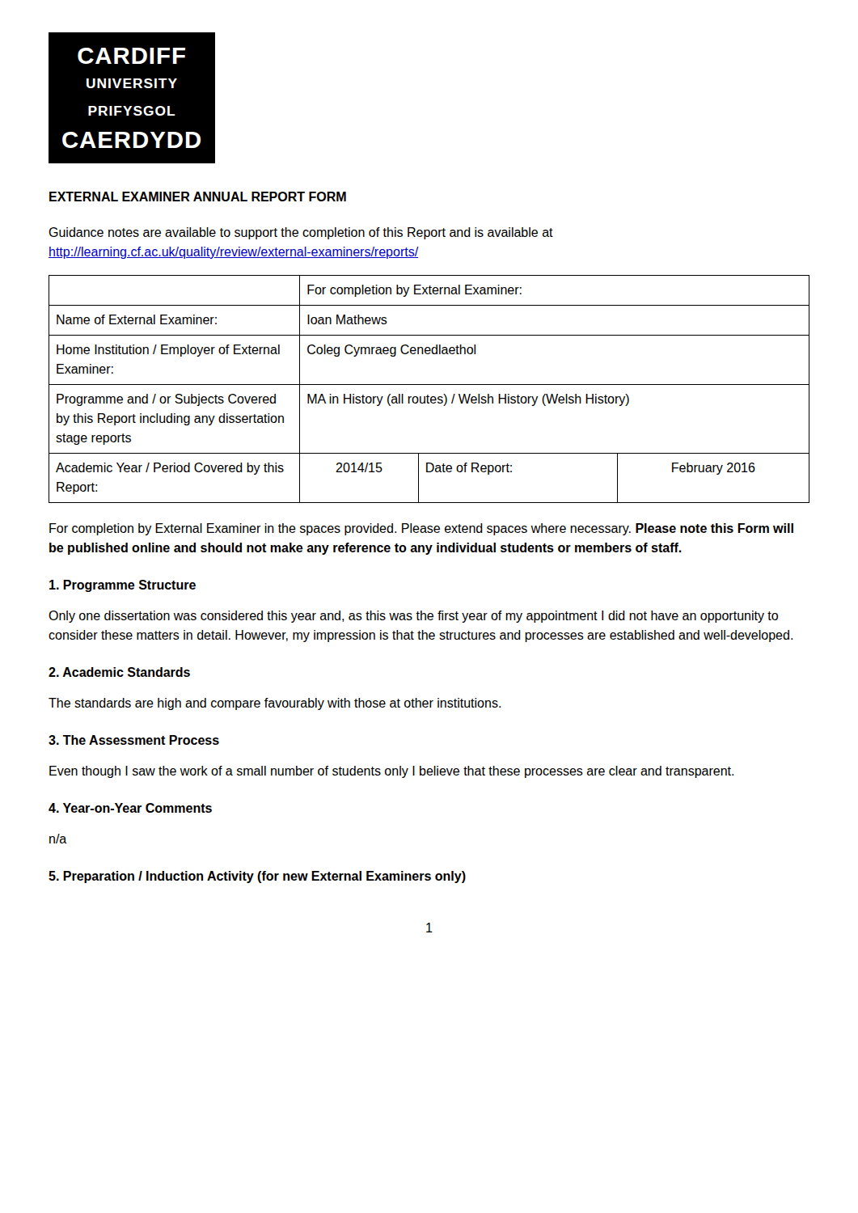CARDIFF
UNIVERSITY
PRIFYSGOL
CAERDYDD
EXTERNAL EXAMINER ANNUAL REPORT FORM
Guidance notes are available to support the completion of this Report and is available at http://learning.cf.ac.uk/quality/review/external-examiners/reports/
| | For completion by External Examiner: |
| Name of External Examiner: | Ioan Mathews |
| Home Institution / Employer of External Examiner: | Coleg Cymraeg Cenedlaethol |
| Programme and / or Subjects Covered by this Report including any dissertation stage reports | MA in History (all routes) / Welsh History (Welsh History) |
| Academic Year / Period Covered by this Report: | 2014/15 | Date of Report: | February 2016 |
For completion by External Examiner in the spaces provided. Please extend spaces where necessary. Please note this Form will be published online and should not make any reference to any individual students or members of staff.
1. Programme Structure
Only one dissertation was considered this year and, as this was the first year of my appointment I did not have an opportunity to consider these matters in detail. However, my impression is that the structures and processes are established and well-developed.
2. Academic Standards
The standards are high and compare favourably with those at other institutions.
3. The Assessment Process
Even though I saw the work of a small number of students only I believe that these processes are clear and transparent.
4. Year-on-Year Comments
n/a
5. Preparation / Induction Activity (for new External Examiners only)
1